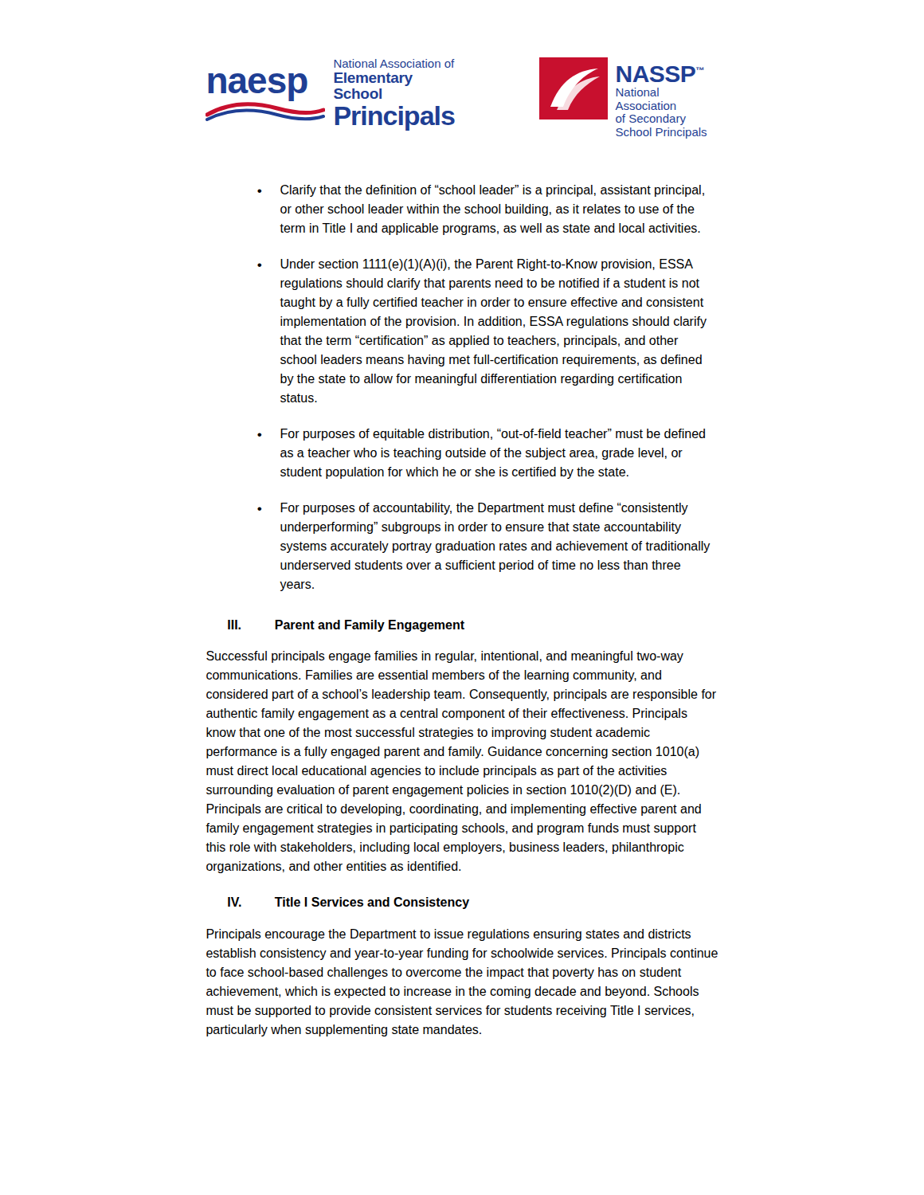naesp
National Association of
Elementary School
Principals
NASSP™
National Association
of Secondary School Principals
Clarify that the definition of “school leader” is a principal, assistant principal, or other school leader within the school building, as it relates to use of the term in Title I and applicable programs, as well as state and local activities.
Under section 1111(e)(1)(A)(i), the Parent Right-to-Know provision, ESSA regulations should clarify that parents need to be notified if a student is not taught by a fully certified teacher in order to ensure effective and consistent implementation of the provision. In addition, ESSA regulations should clarify that the term “certification” as applied to teachers, principals, and other school leaders means having met full-certification requirements, as defined by the state to allow for meaningful differentiation regarding certification status.
For purposes of equitable distribution, “out-of-field teacher” must be defined as a teacher who is teaching outside of the subject area, grade level, or student population for which he or she is certified by the state.
For purposes of accountability, the Department must define “consistently underperforming” subgroups in order to ensure that state accountability systems accurately portray graduation rates and achievement of traditionally underserved students over a sufficient period of time no less than three years.
III. Parent and Family Engagement
Successful principals engage families in regular, intentional, and meaningful two-way communications. Families are essential members of the learning community, and considered part of a school’s leadership team. Consequently, principals are responsible for authentic family engagement as a central component of their effectiveness. Principals know that one of the most successful strategies to improving student academic performance is a fully engaged parent and family. Guidance concerning section 1010(a) must direct local educational agencies to include principals as part of the activities surrounding evaluation of parent engagement policies in section 1010(2)(D) and (E). Principals are critical to developing, coordinating, and implementing effective parent and family engagement strategies in participating schools, and program funds must support this role with stakeholders, including local employers, business leaders, philanthropic organizations, and other entities as identified.
IV. Title I Services and Consistency
Principals encourage the Department to issue regulations ensuring states and districts establish consistency and year-to-year funding for schoolwide services. Principals continue to face school-based challenges to overcome the impact that poverty has on student achievement, which is expected to increase in the coming decade and beyond. Schools must be supported to provide consistent services for students receiving Title I services, particularly when supplementing state mandates.